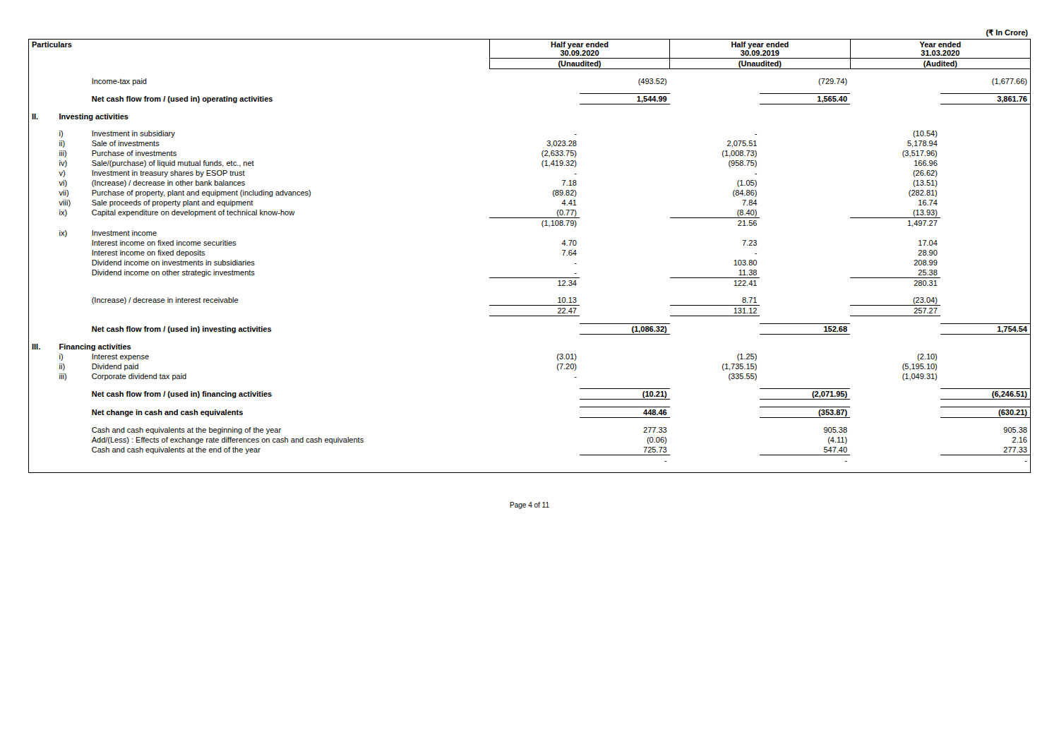(₹ In Crore)
| Particulars | Half year ended 30.09.2020 | Half year ended 30.09.2019 | Year ended 31.03.2020 |
| | (Unaudited) | (Unaudited) | (Audited) |
| | | Income-tax paid | | (493.52) | | (729.74) | | (1,677.66) |
| | | Net cash flow from / (used in) operating activities | | 1,544.99 | | 1,565.40 | | 3,861.76 |
| II. | Investing activities | | | | | | |
| | i) | Investment in subsidiary | - | | - | | (10.54) | |
| | ii) | Sale of investments | 3,023.28 | | 2,075.51 | | 5,178.94 | |
| | iii) | Purchase of investments | (2,633.75) | | (1,008.73) | | (3,517.96) | |
| | iv) | Sale/(purchase) of liquid mutual funds, etc., net | (1,419.32) | | (958.75) | | 166.96 | |
| | v) | Investment in treasury shares by ESOP trust | - | | - | | (26.62) | |
| | vi) | (Increase) / decrease in other bank balances | 7.18 | | (1.05) | | (13.51) | |
| | vii) | Purchase of property, plant and equipment (including advances) | (89.82) | | (84.86) | | (282.81) | |
| | viii) | Sale proceeds of property plant and equipment | 4.41 | | 7.84 | | 16.74 | |
| | ix) | Capital expenditure on development of technical know-how | (0.77) | | (8.40) | | (13.93) | |
| | | | (1,108.79) | | 21.56 | | 1,497.27 | |
| | ix) | Investment income | | | | | | |
| | | Interest income on fixed income securities | 4.70 | | 7.23 | | 17.04 | |
| | | Interest income on fixed deposits | 7.64 | | - | | 28.90 | |
| | | Dividend income on investments in subsidiaries | - | | 103.80 | | 208.99 | |
| | | Dividend income on other strategic investments | - | | 11.38 | | 25.38 | |
| | | | 12.34 | | 122.41 | | 280.31 | |
| | | (Increase) / decrease in interest receivable | 10.13 | | 8.71 | | (23.04) | |
| | | | 22.47 | | 131.12 | | 257.27 | |
| | | Net cash flow from / (used in) investing activities | | (1,086.32) | | 152.68 | | 1,754.54 |
| III. | Financing activities | | | | | | |
| | i) | Interest expense | (3.01) | | (1.25) | | (2.10) | |
| | ii) | Dividend paid | (7.20) | | (1,735.15) | | (5,195.10) | |
| | iii) | Corporate dividend tax paid | - | | (335.55) | | (1,049.31) | |
| | | Net cash flow from / (used in) financing activities | | (10.21) | | (2,071.95) | | (6,246.51) |
| | | Net change in cash and cash equivalents | | 448.46 | | (353.87) | | (630.21) |
| | | Cash and cash equivalents at the beginning of the year | | 277.33 | | 905.38 | | 905.38 |
| | | Add/(Less) : Effects of exchange rate differences on cash and cash equivalents | | (0.06) | | (4.11) | | 2.16 |
| | | Cash and cash equivalents at the end of the year | | 725.73 | | 547.40 | | 277.33 |
| | | | | - | | - | | - |
Page 4 of 11